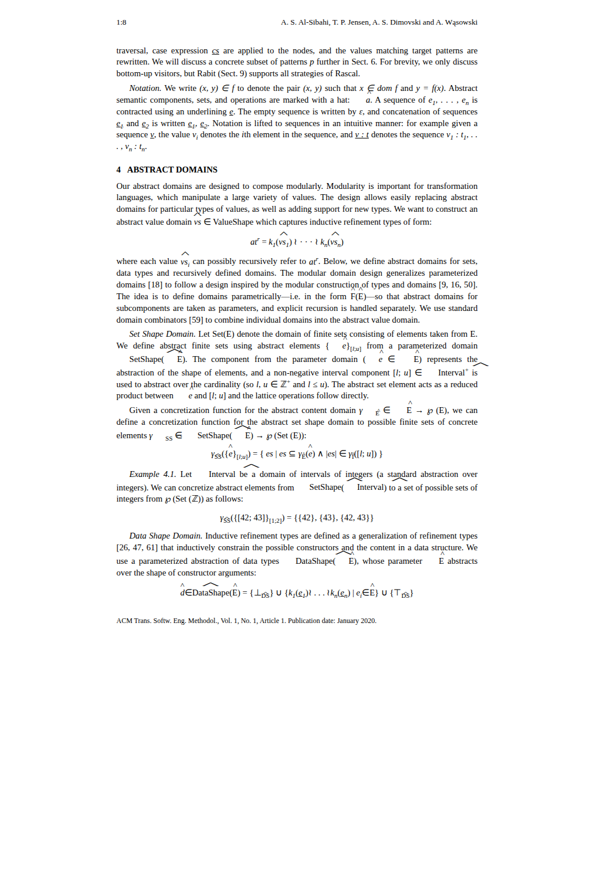1:8 A. S. Al-Sibahi, T. P. Jensen, A. S. Dimovski and A. Wąsowski
traversal, case expression cs are applied to the nodes, and the values matching target patterns are rewritten. We will discuss a concrete subset of patterns p further in Sect. 6. For brevity, we only discuss bottom-up visitors, but Rabit (Sect. 9) supports all strategies of Rascal.
Notation. We write (x, y) ∈ f to denote the pair (x, y) such that x ∈ dom f and y = f(x). Abstract semantic components, sets, and operations are marked with a hat: a. A sequence of e1, . . . , en is contracted using an underlining e. The empty sequence is written by ε, and concatenation of sequences e1 and e2 is written e1, e2. Notation is lifted to sequences in an intuitive manner: for example given a sequence v, the value vi denotes the ith element in the sequence, and v : t denotes the sequence v1 : t1, . . . , vn : tn.
4 Abstract Domains
Our abstract domains are designed to compose modularly. Modularity is important for transformation languages, which manipulate a large variety of values. The design allows easily replacing abstract domains for particular types of values, as well as adding support for new types. We want to construct an abstract value domain vs ∈ ValueShape which captures inductive refinement types of form:
atr = k1(vs1) ≀ · · · ≀ kn(vsn)
where each value vsi can possibly recursively refer to atr. Below, we define abstract domains for sets, data types and recursively defined domains. The modular domain design generalizes parameterized domains [18] to follow a design inspired by the modular construction of types and domains [9, 16, 50]. The idea is to define domains parametrically—i.e. in the form F(E)—so that abstract domains for subcomponents are taken as parameters, and explicit recursion is handled separately. We use standard domain combinators [59] to combine individual domains into the abstract value domain.
Set Shape Domain. Let Set(E) denote the domain of finite sets consisting of elements taken from E. We define abstract finite sets using abstract elements {e}[l;u] from a parameterized domain SetShape(E). The component from the parameter domain (e ∈ E) represents the abstraction of the shape of elements, and a non-negative interval component [l; u] ∈ Interval+ is used to abstract over the cardinality (so l, u ∈ ℤ+ and l ≤ u). The abstract set element acts as a reduced product between e and [l; u] and the lattice operations follow directly.
Given a concretization function for the abstract content domain γE ∈ E → ℘ (E), we can define a concretization function for the abstract set shape domain to possible finite sets of concrete elements γSS ∈ SetShape(E) → ℘ (Set (E)):
γSS({e}[l;u]) = { es | es ⊆ γE(e) ∧ |es| ∈ γI([l; u]) }
Example 4.1. Let Interval be a domain of intervals of integers (a standard abstraction over integers). We can concretize abstract elements from SetShape(Interval) to a set of possible sets of integers from ℘ (Set (ℤ)) as follows:
γSS({[42; 43]}[1;2]) = {{42}, {43}, {42, 43}}
Data Shape Domain. Inductive refinement types are defined as a generalization of refinement types [26, 47, 61] that inductively constrain the possible constructors and the content in a data structure. We use a parameterized abstraction of data types DataShape(E), whose parameter E abstracts over the shape of constructor arguments:
d∈DataShape(E) = {⊥DS} ∪ {k1(e1)≀ . . . ≀kn(en) | ei∈E} ∪ {⊤DS}
ACM Trans. Softw. Eng. Methodol., Vol. 1, No. 1, Article 1. Publication date: January 2020.